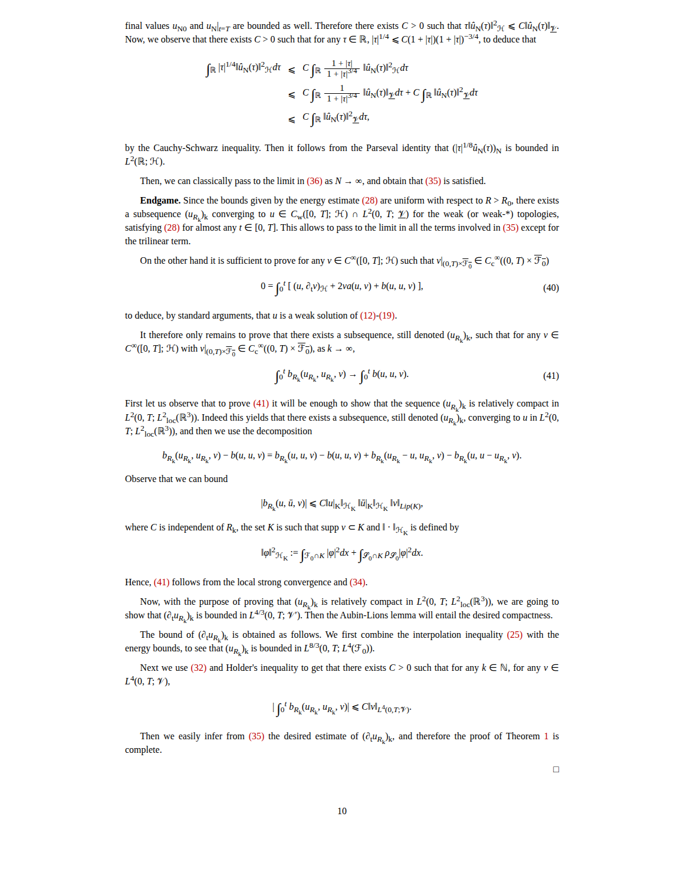final values uN0 and uN|t=T are bounded as well. Therefore there exists C > 0 such that τ‖ûN(τ)‖2ℋ ⩽ C‖ûN(τ)‖𝒱. Now, we observe that there exists C > 0 such that for any τ ∈ ℝ, |τ|1/4 ⩽ C(1 + |τ|)(1 + |τ|)−3/4, to deduce that
| ∫ ℝ / τ / 1/4 ‖ û N ( τ )‖ 2 ℋ dτ | ⩽ | C ∫ ℝ 1 + / τ / 1 + / τ / 3/4 ‖ û N ( τ )‖ 2 ℋ dτ |
| | ⩽ | C ∫ ℝ 1 1 + / τ / 3/4 ‖ û N ( τ )‖ 𝒱 dτ + C ∫ ℝ ‖ û N ( τ )‖ 2 𝒱 dτ |
| | ⩽ | C ∫ ℝ ‖ û N ( τ )‖ 2 𝒱 dτ , |
by the Cauchy-Schwarz inequality. Then it follows from the Parseval identity that (|τ|1/8ûN(τ))N is bounded in L2(ℝ; ℋ).
Then, we can classically pass to the limit in (36) as N → ∞, and obtain that (35) is satisfied.
Endgame. Since the bounds given by the energy estimate (28) are uniform with respect to R > R0, there exists a subsequence (uRk)k converging to u ∈ Cw([0, T]; ℋ) ∩ L2(0, T; 𝒱) for the weak (or weak-*) topologies, satisfying (28) for almost any t ∈ [0, T]. This allows to pass to the limit in all the terms involved in (35) except for the trilinear term.
On the other hand it is sufficient to prove for any v ∈ C∞([0, T]; ℋ) such that v|(0,T)×ℱ0 ∈ Cc∞((0, T) × ℱ0)
0 = ∫0t [ (u, ∂tv)ℋ + 2νa(u, v) + b(u, u, v) ], (40)
to deduce, by standard arguments, that u is a weak solution of (12)-(19).
It therefore only remains to prove that there exists a subsequence, still denoted (uRk)k, such that for any v ∈ C∞([0, T]; ℋ) with v|(0,T)×ℱ0 ∈ Cc∞((0, T) × ℱ0), as k → ∞,
∫0t bRk(uRk, uRk, v) → ∫0t b(u, u, v). (41)
First let us observe that to prove (41) it will be enough to show that the sequence (uRk)k is relatively compact in L2(0, T; L2loc(ℝ3)). Indeed this yields that there exists a subsequence, still denoted (uRk)k, converging to u in L2(0, T; L2loc(ℝ3)), and then we use the decomposition
bRk(uRk, uRk, v) − b(u, u, v) = bRk(u, u, v) − b(u, u, v) + bRk(uRk − u, uRk, v) − bRk(u, u − uRk, v).
Observe that we can bound
|bRk(u, ū, v)| ⩽ C‖u|K‖ℋK ‖ū|K‖ℋK ‖v‖Lip(K),
where C is independent of Rk, the set K is such that supp v ⊂ K and ‖ · ‖ℋK is defined by
‖φ‖2ℋK := ∫ℱ0∩K |φ|2dx + ∫𝒮0∩K ρ𝒮0|φ|2dx.
Hence, (41) follows from the local strong convergence and (34).
Now, with the purpose of proving that (uRk)k is relatively compact in L2(0, T; L2loc(ℝ3)), we are going to show that (∂tuRk)k is bounded in L4/3(0, T; 𝒱′). Then the Aubin-Lions lemma will entail the desired compactness.
The bound of (∂tuRk)k is obtained as follows. We first combine the interpolation inequality (25) with the energy bounds, to see that (uRk)k is bounded in L8/3(0, T; L4(ℱ0)).
Next we use (32) and Holder's inequality to get that there exists C > 0 such that for any k ∈ ℕ, for any v ∈ L4(0, T; 𝒱),
| ∫0t bRk(uRk, uRk, v)| ⩽ C‖v‖L4(0,T;𝒱).
Then we easily infer from (35) the desired estimate of (∂tuRk)k, and therefore the proof of Theorem 1 is complete.
□
10